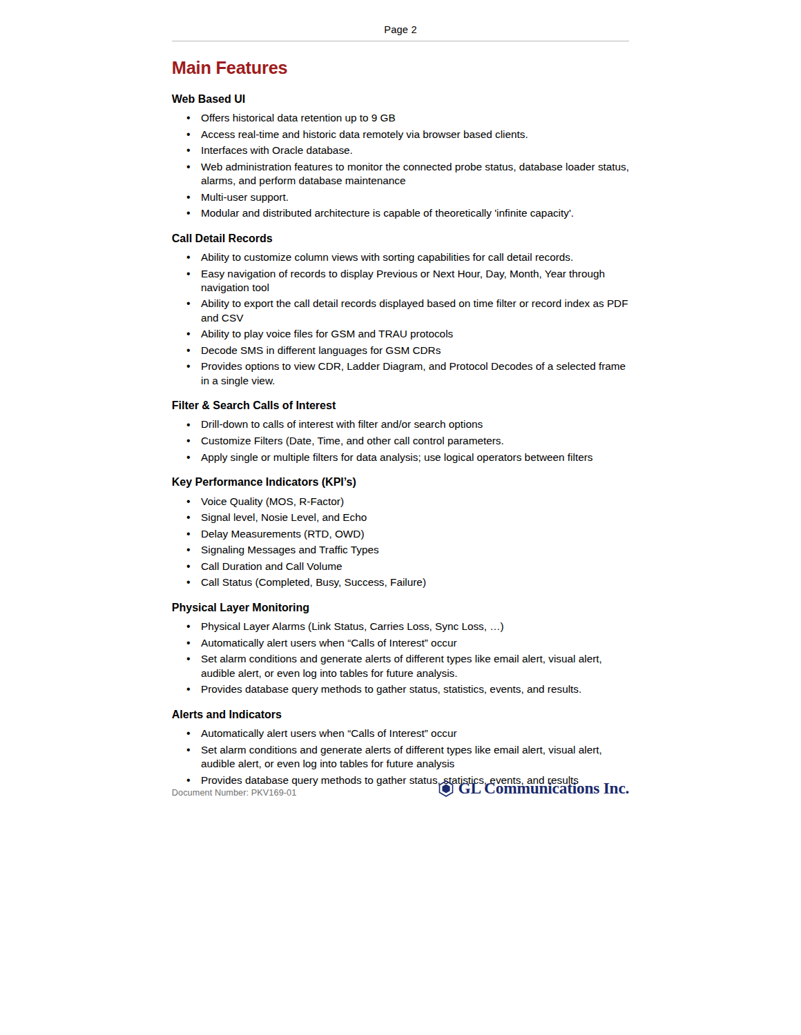Page 2
Main Features
Web Based UI
Offers historical data retention up to 9 GB
Access real-time and historic data remotely via browser based clients.
Interfaces with Oracle database.
Web administration features to monitor the connected probe status, database loader status, alarms, and perform database maintenance
Multi-user support.
Modular and distributed architecture is capable of theoretically 'infinite capacity'.
Call Detail Records
Ability to customize column views with sorting capabilities for call detail records.
Easy navigation of records to display Previous or Next Hour, Day, Month, Year through navigation tool
Ability to export the call detail records displayed based on time filter or record index as PDF and CSV
Ability to play voice files for GSM and TRAU protocols
Decode SMS in different languages for GSM CDRs
Provides options to view CDR, Ladder Diagram, and Protocol Decodes of a selected frame in a single view.
Filter & Search Calls of Interest
Drill-down to calls of interest with filter and/or search options
Customize Filters (Date, Time, and other call control parameters.
Apply single or multiple filters for data analysis; use logical operators between filters
Key Performance Indicators (KPI’s)
Voice Quality (MOS, R-Factor)
Signal level, Nosie Level, and Echo
Delay Measurements (RTD, OWD)
Signaling Messages and Traffic Types
Call Duration and Call Volume
Call Status (Completed, Busy, Success, Failure)
Physical Layer Monitoring
Physical Layer Alarms (Link Status, Carries Loss, Sync Loss, …)
Automatically alert users when “Calls of Interest” occur
Set alarm conditions and generate alerts of different types like email alert, visual alert, audible alert, or even log into tables for future analysis.
Provides database query methods to gather status, statistics, events, and results.
Alerts and Indicators
Automatically alert users when “Calls of Interest” occur
Set alarm conditions and generate alerts of different types like email alert, visual alert, audible alert, or even log into tables for future analysis
Provides database query methods to gather status, statistics, events, and results
Document Number: PKV169-01
GL Communications Inc.